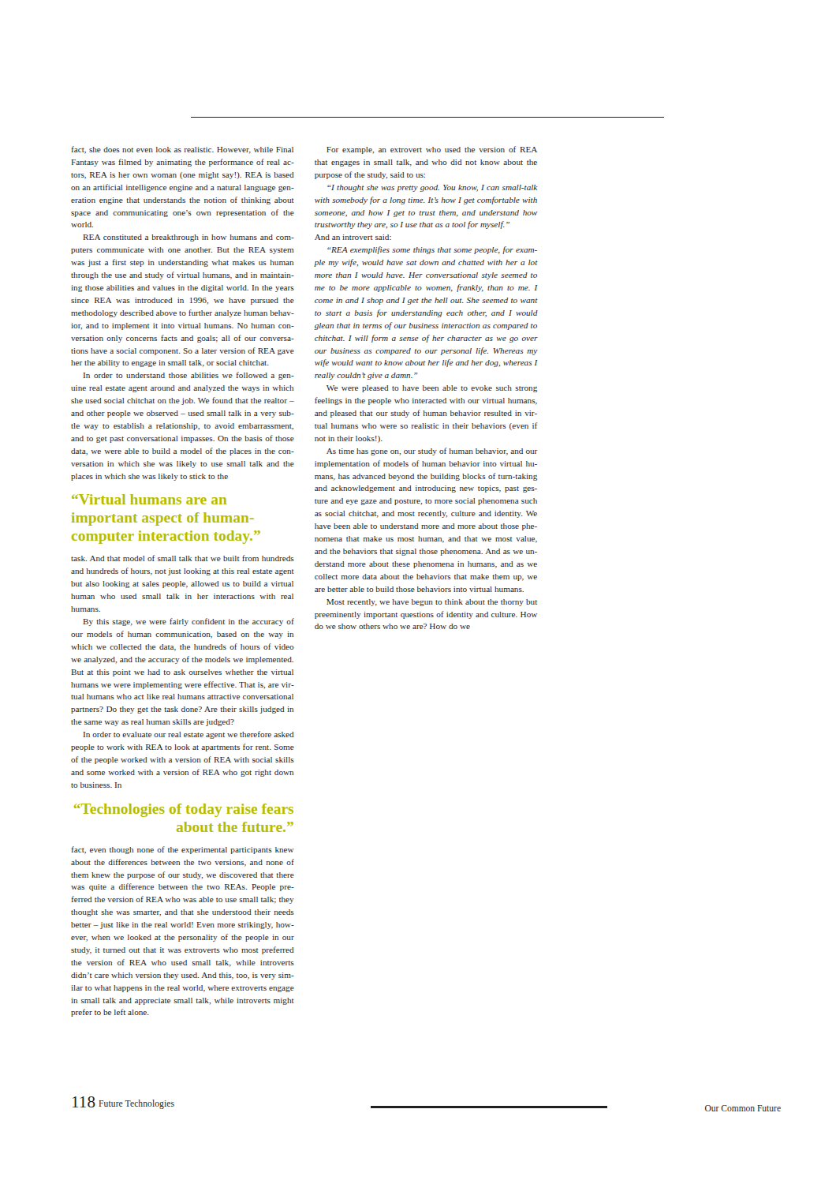fact, she does not even look as realistic. However, while Final Fantasy was filmed by animating the performance of real actors, REA is her own woman (one might say!). REA is based on an artificial intelligence engine and a natural language generation engine that understands the notion of thinking about space and communicating one’s own representation of the world.
REA constituted a breakthrough in how humans and computers communicate with one another. But the REA system was just a first step in understanding what makes us human through the use and study of virtual humans, and in maintaining those abilities and values in the digital world. In the years since REA was introduced in 1996, we have pursued the methodology described above to further analyze human behavior, and to implement it into virtual humans. No human conversation only concerns facts and goals; all of our conversations have a social component. So a later version of REA gave her the ability to engage in small talk, or social chitchat.
In order to understand those abilities we followed a genuine real estate agent around and analyzed the ways in which she used social chitchat on the job. We found that the realtor – and other people we observed – used small talk in a very subtle way to establish a relationship, to avoid embarrassment, and to get past conversational impasses. On the basis of those data, we were able to build a model of the places in the conversation in which she was likely to use small talk and the places in which she was likely to stick to the
“Virtual humans are an important aspect of human-computer interaction today.”
task. And that model of small talk that we built from hundreds and hundreds of hours, not just looking at this real estate agent but also looking at sales people, allowed us to build a virtual human who used small talk in her interactions with real humans.
By this stage, we were fairly confident in the accuracy of our models of human communication, based on the way in which we collected the data, the hundreds of hours of video we analyzed, and the accuracy of the models we implemented. But at this point we had to ask ourselves whether the virtual humans we were implementing were effective. That is, are virtual humans who act like real humans attractive conversational partners? Do they get the task done? Are their skills judged in the same way as real human skills are judged?
In order to evaluate our real estate agent we therefore asked people to work with REA to look at apartments for rent. Some of the people worked with a version of REA with social skills and some worked with a version of REA who got right down to business. In
“Technologies of today raise fears about the future.”
fact, even though none of the experimental participants knew about the differences between the two versions, and none of them knew the purpose of our study, we discovered that there was quite a difference between the two REAs. People preferred the version of REA who was able to use small talk; they thought she was smarter, and that she understood their needs better – just like in the real world! Even more strikingly, however, when we looked at the personality of the people in our study, it turned out that it was extroverts who most preferred the version of REA who used small talk, while introverts didn’t care which version they used. And this, too, is very similar to what happens in the real world, where extroverts engage in small talk and appreciate small talk, while introverts might prefer to be left alone.
For example, an extrovert who used the version of REA that engages in small talk, and who did not know about the purpose of the study, said to us:
“I thought she was pretty good. You know, I can small-talk with somebody for a long time. It’s how I get comfortable with someone, and how I get to trust them, and understand how trustworthy they are, so I use that as a tool for myself.”
And an introvert said:
“REA exemplifies some things that some people, for example my wife, would have sat down and chatted with her a lot more than I would have. Her conversational style seemed to me to be more applicable to women, frankly, than to me. I come in and I shop and I get the hell out. She seemed to want to start a basis for understanding each other, and I would glean that in terms of our business interaction as compared to chitchat. I will form a sense of her character as we go over our business as compared to our personal life. Whereas my wife would want to know about her life and her dog, whereas I really couldn’t give a damn.”
We were pleased to have been able to evoke such strong feelings in the people who interacted with our virtual humans, and pleased that our study of human behavior resulted in virtual humans who were so realistic in their behaviors (even if not in their looks!).
As time has gone on, our study of human behavior, and our implementation of models of human behavior into virtual humans, has advanced beyond the building blocks of turn-taking and acknowledgement and introducing new topics, past gesture and eye gaze and posture, to more social phenomena such as social chitchat, and most recently, culture and identity. We have been able to understand more and more about those phenomena that make us most human, and that we most value, and the behaviors that signal those phenomena. And as we understand more about these phenomena in humans, and as we collect more data about the behaviors that make them up, we are better able to build those behaviors into virtual humans.
Most recently, we have begun to think about the thorny but preeminently important questions of identity and culture. How do we show others who we are? How do we
118 Future Technologies
Our Common Future